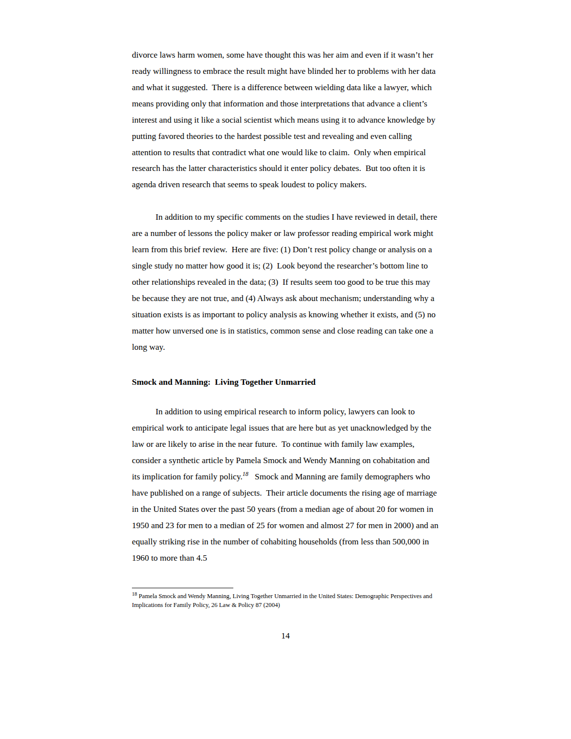divorce laws harm women, some have thought this was her aim and even if it wasn’t her ready willingness to embrace the result might have blinded her to problems with her data and what it suggested. There is a difference between wielding data like a lawyer, which means providing only that information and those interpretations that advance a client’s interest and using it like a social scientist which means using it to advance knowledge by putting favored theories to the hardest possible test and revealing and even calling attention to results that contradict what one would like to claim. Only when empirical research has the latter characteristics should it enter policy debates. But too often it is agenda driven research that seems to speak loudest to policy makers.
In addition to my specific comments on the studies I have reviewed in detail, there are a number of lessons the policy maker or law professor reading empirical work might learn from this brief review. Here are five: (1) Don’t rest policy change or analysis on a single study no matter how good it is; (2) Look beyond the researcher’s bottom line to other relationships revealed in the data; (3) If results seem too good to be true this may be because they are not true, and (4) Always ask about mechanism; understanding why a situation exists is as important to policy analysis as knowing whether it exists, and (5) no matter how unversed one is in statistics, common sense and close reading can take one a long way.
Smock and Manning: Living Together Unmarried
In addition to using empirical research to inform policy, lawyers can look to empirical work to anticipate legal issues that are here but as yet unacknowledged by the law or are likely to arise in the near future. To continue with family law examples, consider a synthetic article by Pamela Smock and Wendy Manning on cohabitation and its implication for family policy.18 Smock and Manning are family demographers who have published on a range of subjects. Their article documents the rising age of marriage in the United States over the past 50 years (from a median age of about 20 for women in 1950 and 23 for men to a median of 25 for women and almost 27 for men in 2000) and an equally striking rise in the number of cohabiting households (from less than 500,000 in 1960 to more than 4.5
18 Pamela Smock and Wendy Manning, Living Together Unmarried in the United States: Demographic Perspectives and Implications for Family Policy, 26 Law & Policy 87 (2004)
14